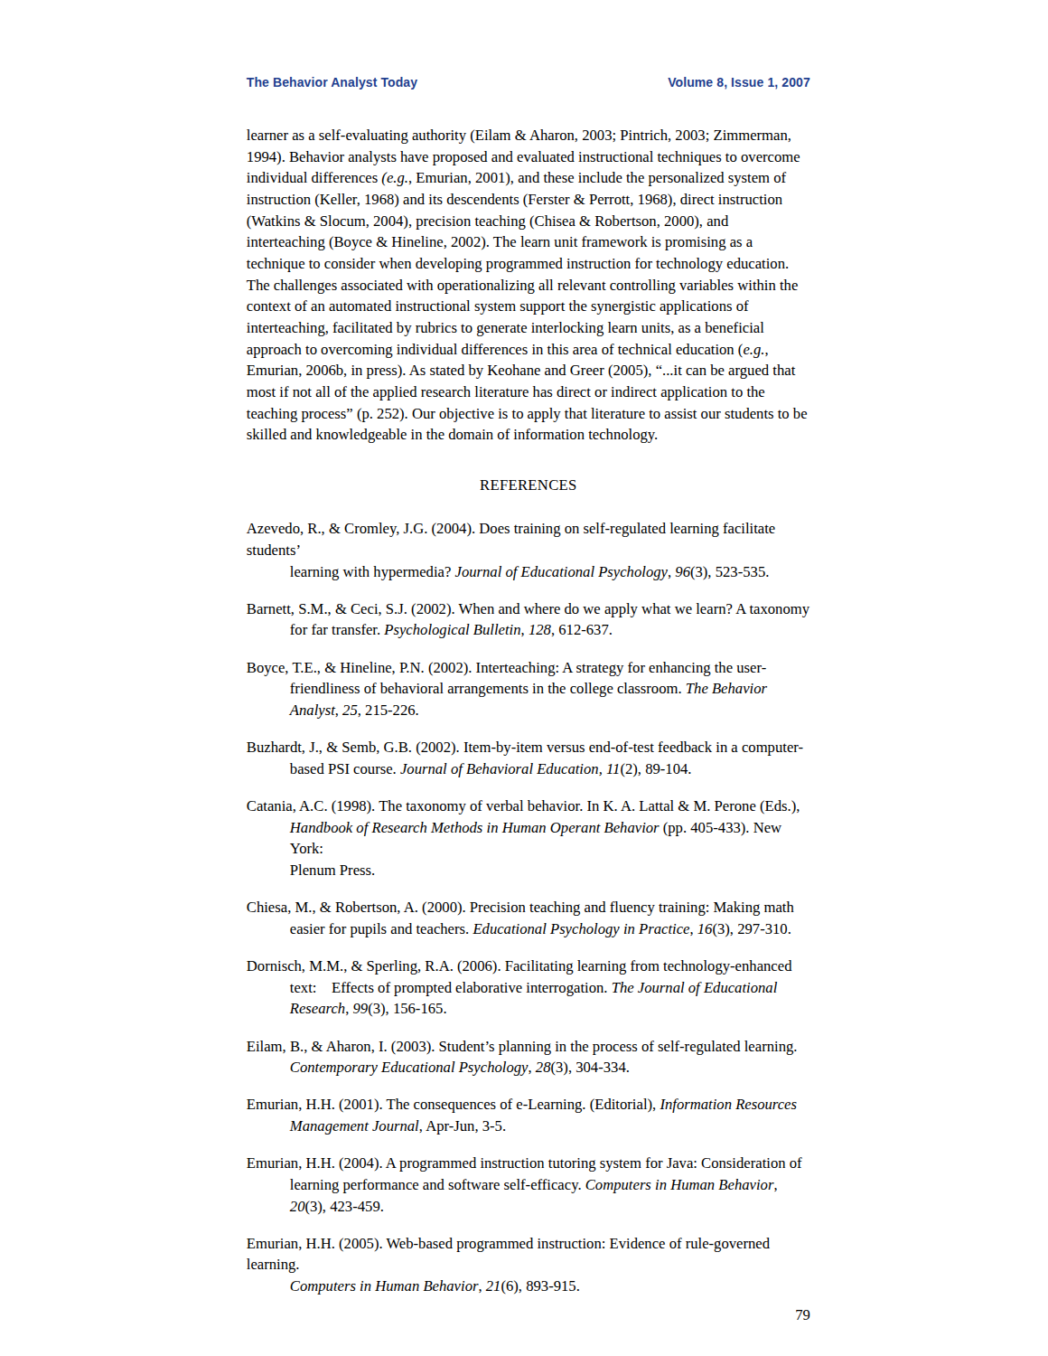The Behavior Analyst Today Volume 8, Issue 1, 2007
learner as a self-evaluating authority (Eilam & Aharon, 2003; Pintrich, 2003; Zimmerman, 1994). Behavior analysts have proposed and evaluated instructional techniques to overcome individual differences (e.g., Emurian, 2001), and these include the personalized system of instruction (Keller, 1968) and its descendents (Ferster & Perrott, 1968), direct instruction (Watkins & Slocum, 2004), precision teaching (Chisea & Robertson, 2000), and interteaching (Boyce & Hineline, 2002). The learn unit framework is promising as a technique to consider when developing programmed instruction for technology education. The challenges associated with operationalizing all relevant controlling variables within the context of an automated instructional system support the synergistic applications of interteaching, facilitated by rubrics to generate interlocking learn units, as a beneficial approach to overcoming individual differences in this area of technical education (e.g., Emurian, 2006b, in press). As stated by Keohane and Greer (2005), “...it can be argued that most if not all of the applied research literature has direct or indirect application to the teaching process” (p. 252). Our objective is to apply that literature to assist our students to be skilled and knowledgeable in the domain of information technology.
REFERENCES
Azevedo, R., & Cromley, J.G. (2004). Does training on self-regulated learning facilitate students’ learning with hypermedia? Journal of Educational Psychology, 96(3), 523-535.
Barnett, S.M., & Ceci, S.J. (2002). When and where do we apply what we learn? A taxonomy for far transfer. Psychological Bulletin, 128, 612-637.
Boyce, T.E., & Hineline, P.N. (2002). Interteaching: A strategy for enhancing the user-friendliness of behavioral arrangements in the college classroom. The Behavior Analyst, 25, 215-226.
Buzhardt, J., & Semb, G.B. (2002). Item-by-item versus end-of-test feedback in a computer-based PSI course. Journal of Behavioral Education, 11(2), 89-104.
Catania, A.C. (1998). The taxonomy of verbal behavior. In K. A. Lattal & M. Perone (Eds.), Handbook of Research Methods in Human Operant Behavior (pp. 405-433). New York: Plenum Press.
Chiesa, M., & Robertson, A. (2000). Precision teaching and fluency training: Making math easier for pupils and teachers. Educational Psychology in Practice, 16(3), 297-310.
Dornisch, M.M., & Sperling, R.A. (2006). Facilitating learning from technology-enhanced text: Effects of prompted elaborative interrogation. The Journal of Educational Research, 99(3), 156-165.
Eilam, B., & Aharon, I. (2003). Student’s planning in the process of self-regulated learning. Contemporary Educational Psychology, 28(3), 304-334.
Emurian, H.H. (2001). The consequences of e-Learning. (Editorial), Information Resources Management Journal, Apr-Jun, 3-5.
Emurian, H.H. (2004). A programmed instruction tutoring system for Java: Consideration of learning performance and software self-efficacy. Computers in Human Behavior, 20(3), 423-459.
Emurian, H.H. (2005). Web-based programmed instruction: Evidence of rule-governed learning. Computers in Human Behavior, 21(6), 893-915.
79